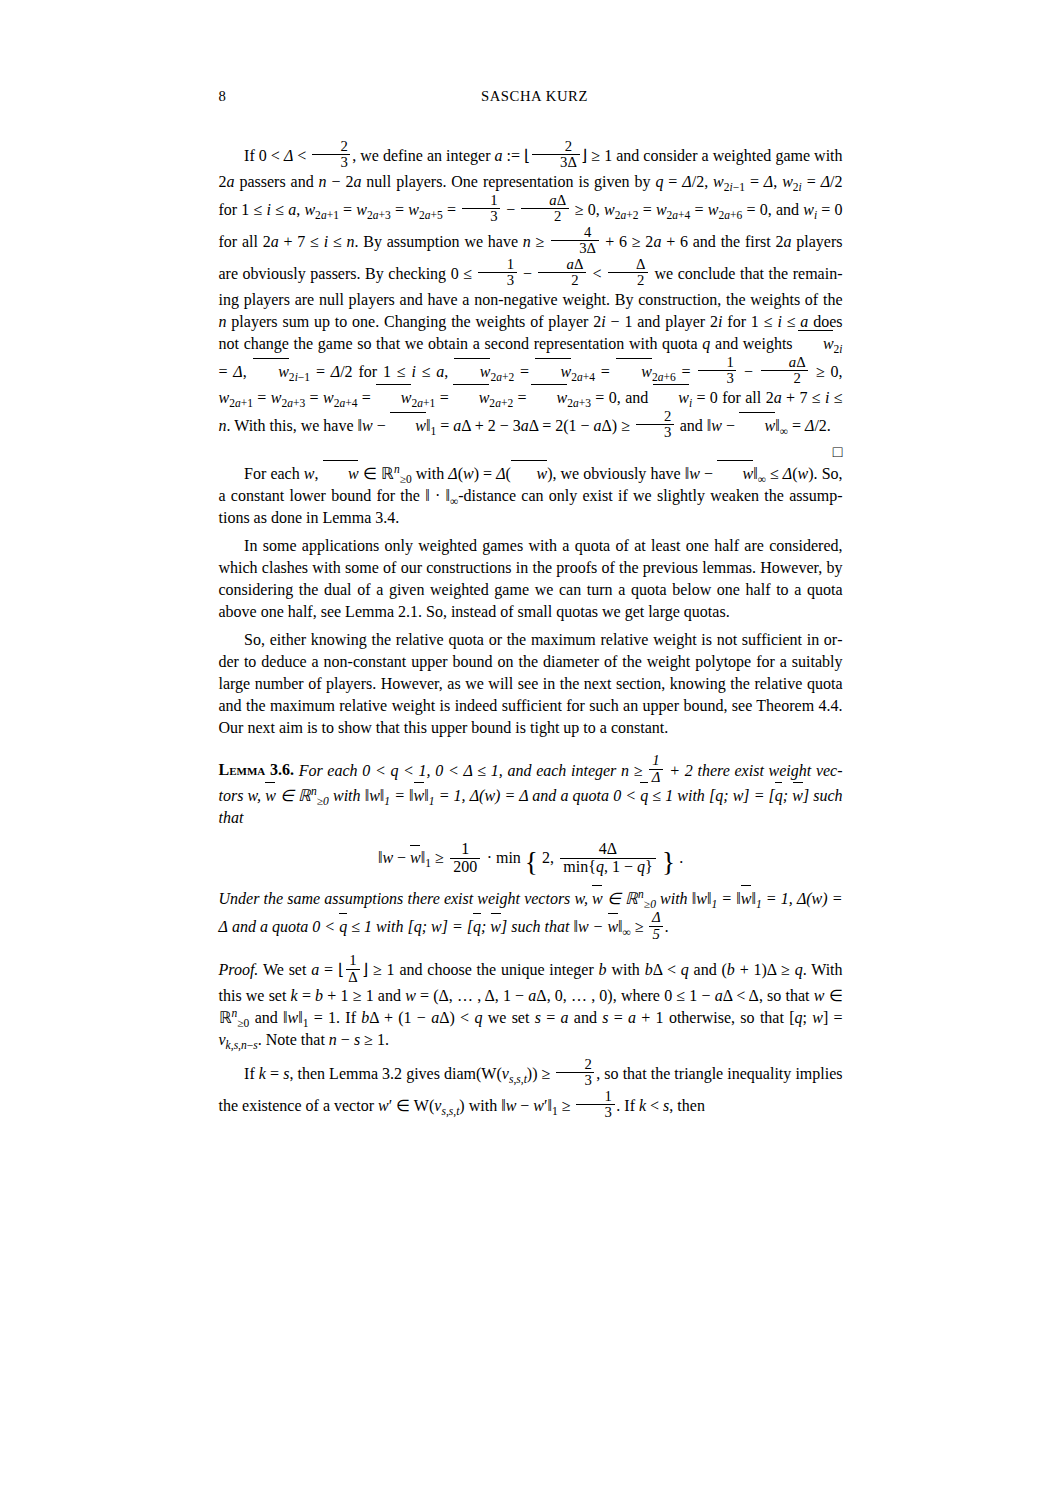8 SASCHA KURZ
If 0 < Δ < 23, we define an integer a := ⌊23Δ⌋ ≥ 1 and consider a weighted game with 2 a passers and n − 2 a null players. One representation is given by q = Δ/2, w2i−1 = Δ, w2i = Δ/2 for 1 ≤ i ≤ a, w2a+1 = w2a+3 = w2a+5 = 13 − a Δ 2 ≥ 0, w2a+2 = w2a+4 = w2a+6 = 0, and wi = 0 for all 2a + 7 ≤ i ≤ n. By assumption we have n ≥ 43Δ + 6 ≥ 2a + 6 and the first 2a players are obviously passers. By checking 0 ≤ 13 − a Δ 2 < Δ 2 we conclude that the remaining players are null players and have a non-negative weight. By construction, the weights of the n players sum up to one. Changing the weights of player 2i − 1 and player 2i for 1 ≤ i ≤ a does not change the game so that we obtain a second representation with quota q and weights w2i = Δ, w2i−1 = Δ/2 for 1 ≤ i ≤ a, w2a+2 = w2a+4 = w2a+6 = 13 − a Δ 2 ≥ 0, w2a+1 = w2a+3 = w2a+4 = w2a+1 = w2a+2 = w2a+3 = 0, and wi = 0 for all 2a + 7 ≤ i ≤ n. With this, we have ‖w − w‖1 = a Δ + 2 − 3a Δ = 2(1 − a Δ) ≥ 23 and ‖w − w‖∞ = Δ/2. □
For each w, w ∈ ℝn≥0 with Δ(w) = Δ(w), we obviously have ‖w − w‖∞ ≤ Δ(w). So, a constant lower bound for the ‖ · ‖∞-distance can only exist if we slightly weaken the assumptions as done in Lemma 3.4.
In some applications only weighted games with a quota of at least one half are considered, which clashes with some of our constructions in the proofs of the previous lemmas. However, by considering the dual of a given weighted game we can turn a quota below one half to a quota above one half, see Lemma 2.1. So, instead of small quotas we get large quotas.
So, either knowing the relative quota or the maximum relative weight is not sufficient in order to deduce a non-constant upper bound on the diameter of the weight polytope for a suitably large number of players. However, as we will see in the next section, knowing the relative quota and the maximum relative weight is indeed sufficient for such an upper bound, see Theorem 4.4. Our next aim is to show that this upper bound is tight up to a constant.
Lemma 3.6. For each 0 < q < 1, 0 < Δ ≤ 1, and each integer n ≥ 1 Δ + 2 there exist weight vectors w, w ∈ ℝn≥0 with ‖w‖1 = ‖w‖1 = 1, Δ(w) = Δ and a quota 0 < q ≤ 1 with [q; w] = [q; w] such that
‖w − w‖1 ≥ 1200 · min { 2, 4Δ min{q, 1 − q} } .
Under the same assumptions there exist weight vectors w, w ∈ ℝn≥0 with ‖w‖1 = ‖w‖1 = 1, Δ(w) = Δ and a quota 0 < q ≤ 1 with [q; w] = [q; w] such that ‖w − w‖∞ ≥ Δ 5.
Proof. We set a = ⌊1 Δ⌋ ≥ 1 and choose the unique integer b with b Δ < q and (b + 1)Δ ≥ q. With this we set k = b + 1 ≥ 1 and w = (Δ, … , Δ, 1 − a Δ, 0, … , 0), where 0 ≤ 1 − a Δ < Δ, so that w ∈ ℝn≥0 and ‖w‖1 = 1. If b Δ + (1 − a Δ) < q we set s = a and s = a + 1 otherwise, so that [q; w] = vk,s,n−s. Note that n − s ≥ 1.
If k = s, then Lemma 3.2 gives diam(W(vs,s,t)) ≥ 23, so that the triangle inequality implies the existence of a vector w′ ∈ W(vs,s,t) with ‖w − w′‖1 ≥ 13. If k < s, then